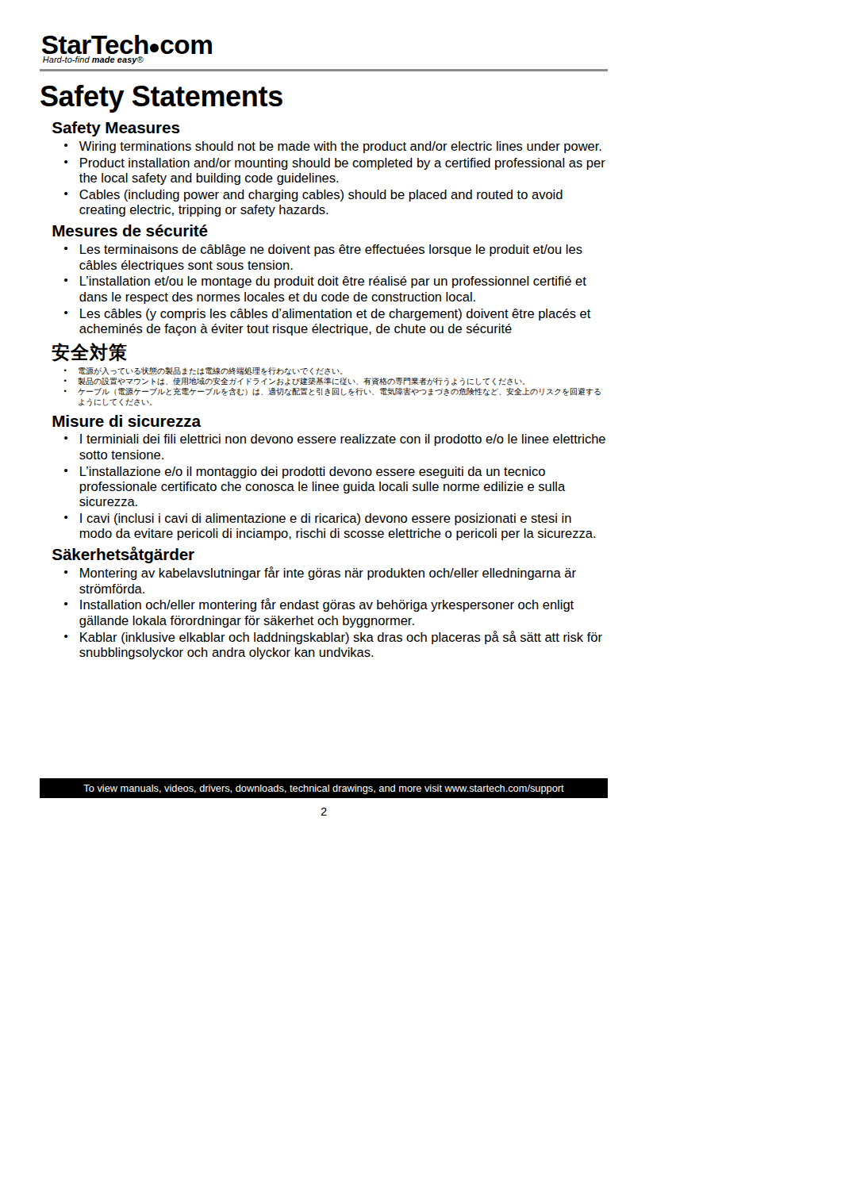StarTech com
Hard-to-find made easy®
Safety Statements
Safety Measures
Wiring terminations should not be made with the product and/or electric lines under power.
Product installation and/or mounting should be completed by a certified professional as per the local safety and building code guidelines.
Cables (including power and charging cables) should be placed and routed to avoid creating electric, tripping or safety hazards.
Mesures de sécurité
Les terminaisons de câblâge ne doivent pas être effectuées lorsque le produit et/ou les câbles électriques sont sous tension.
L’installation et/ou le montage du produit doit être réalisé par un professionnel certifié et dans le respect des normes locales et du code de construction local.
Les câbles (y compris les câbles d’alimentation et de chargement) doivent être placés et acheminés de façon à éviter tout risque électrique, de chute ou de sécurité
安全対策
電源が入っている状態の製品または電線の終端処理を行わないでください。
製品の設置やマウントは、使用地域の安全ガイドラインおよび建築基準に従い、有資格の専門業者が行うようにしてください。
ケーブル（電源ケーブルと充電ケーブルを含む）は、適切な配置と引き回しを行い、電気障害やつまづきの危険性など、安全上のリスクを回避するようにしてください。
Misure di sicurezza
I terminiali dei fili elettrici non devono essere realizzate con il prodotto e/o le linee elettriche sotto tensione.
L’installazione e/o il montaggio dei prodotti devono essere eseguiti da un tecnico professionale certificato che conosca le linee guida locali sulle norme edilizie e sulla sicurezza.
I cavi (inclusi i cavi di alimentazione e di ricarica) devono essere posizionati e stesi in modo da evitare pericoli di inciampo, rischi di scosse elettriche o pericoli per la sicurezza.
Säkerhetsåtgärder
Montering av kabelavslutningar får inte göras när produkten och/eller elledningarna är strömförda.
Installation och/eller montering får endast göras av behöriga yrkespersoner och enligt gällande lokala förordningar för säkerhet och byggnormer.
Kablar (inklusive elkablar och laddningskablar) ska dras och placeras på så sätt att risk för snubblingsolyckor och andra olyckor kan undvikas.
To view manuals, videos, drivers, downloads, technical drawings, and more visit www.startech.com/support
2